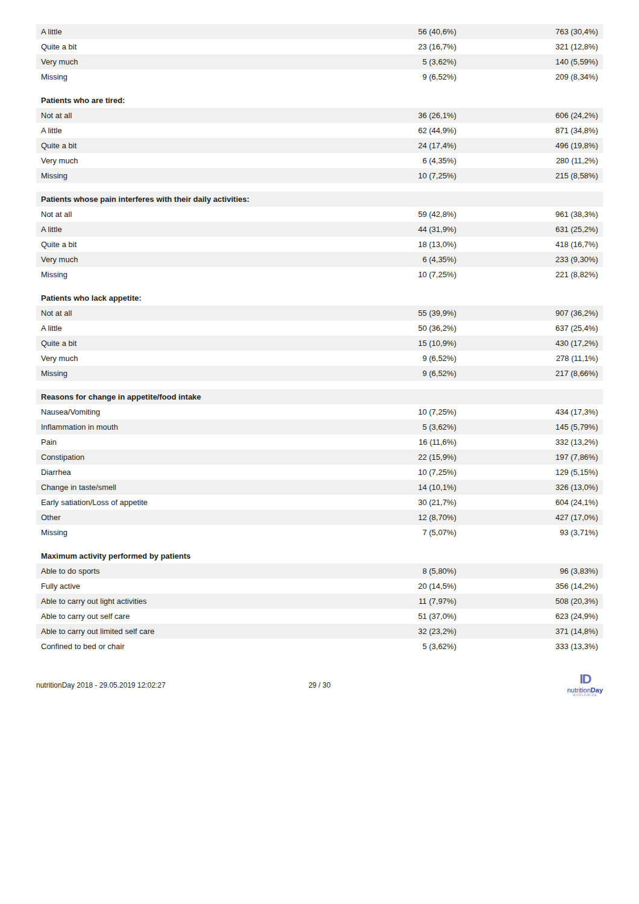| A little | 56 (40,6%) | 763 (30,4%) |
| Quite a bit | 23 (16,7%) | 321 (12,8%) |
| Very much | 5 (3,62%) | 140 (5,59%) |
| Missing | 9 (6,52%) | 209 (8,34%) |
| Patients who are tired: | | |
| Not at all | 36 (26,1%) | 606 (24,2%) |
| A little | 62 (44,9%) | 871 (34,8%) |
| Quite a bit | 24 (17,4%) | 496 (19,8%) |
| Very much | 6 (4,35%) | 280 (11,2%) |
| Missing | 10 (7,25%) | 215 (8,58%) |
| Patients whose pain interferes with their daily activities: | | |
| Not at all | 59 (42,8%) | 961 (38,3%) |
| A little | 44 (31,9%) | 631 (25,2%) |
| Quite a bit | 18 (13,0%) | 418 (16,7%) |
| Very much | 6 (4,35%) | 233 (9,30%) |
| Missing | 10 (7,25%) | 221 (8,82%) |
| Patients who lack appetite: | | |
| Not at all | 55 (39,9%) | 907 (36,2%) |
| A little | 50 (36,2%) | 637 (25,4%) |
| Quite a bit | 15 (10,9%) | 430 (17,2%) |
| Very much | 9 (6,52%) | 278 (11,1%) |
| Missing | 9 (6,52%) | 217 (8,66%) |
| Reasons for change in appetite/food intake | | |
| Nausea/Vomiting | 10 (7,25%) | 434 (17,3%) |
| Inflammation in mouth | 5 (3,62%) | 145 (5,79%) |
| Pain | 16 (11,6%) | 332 (13,2%) |
| Constipation | 22 (15,9%) | 197 (7,86%) |
| Diarrhea | 10 (7,25%) | 129 (5,15%) |
| Change in taste/smell | 14 (10,1%) | 326 (13,0%) |
| Early satiation/Loss of appetite | 30 (21,7%) | 604 (24,1%) |
| Other | 12 (8,70%) | 427 (17,0%) |
| Missing | 7 (5,07%) | 93 (3,71%) |
| Maximum activity performed by patients | | |
| Able to do sports | 8 (5,80%) | 96 (3,83%) |
| Fully active | 20 (14,5%) | 356 (14,2%) |
| Able to carry out light activities | 11 (7,97%) | 508 (20,3%) |
| Able to carry out self care | 51 (37,0%) | 623 (24,9%) |
| Able to carry out limited self care | 32 (23,2%) | 371 (14,8%) |
| Confined to bed or chair | 5 (3,62%) | 333 (13,3%) |
nutritionDay 2018 - 29.05.2019 12:02:27
29 / 30
ID
nutritionDay
WORLDWIDE